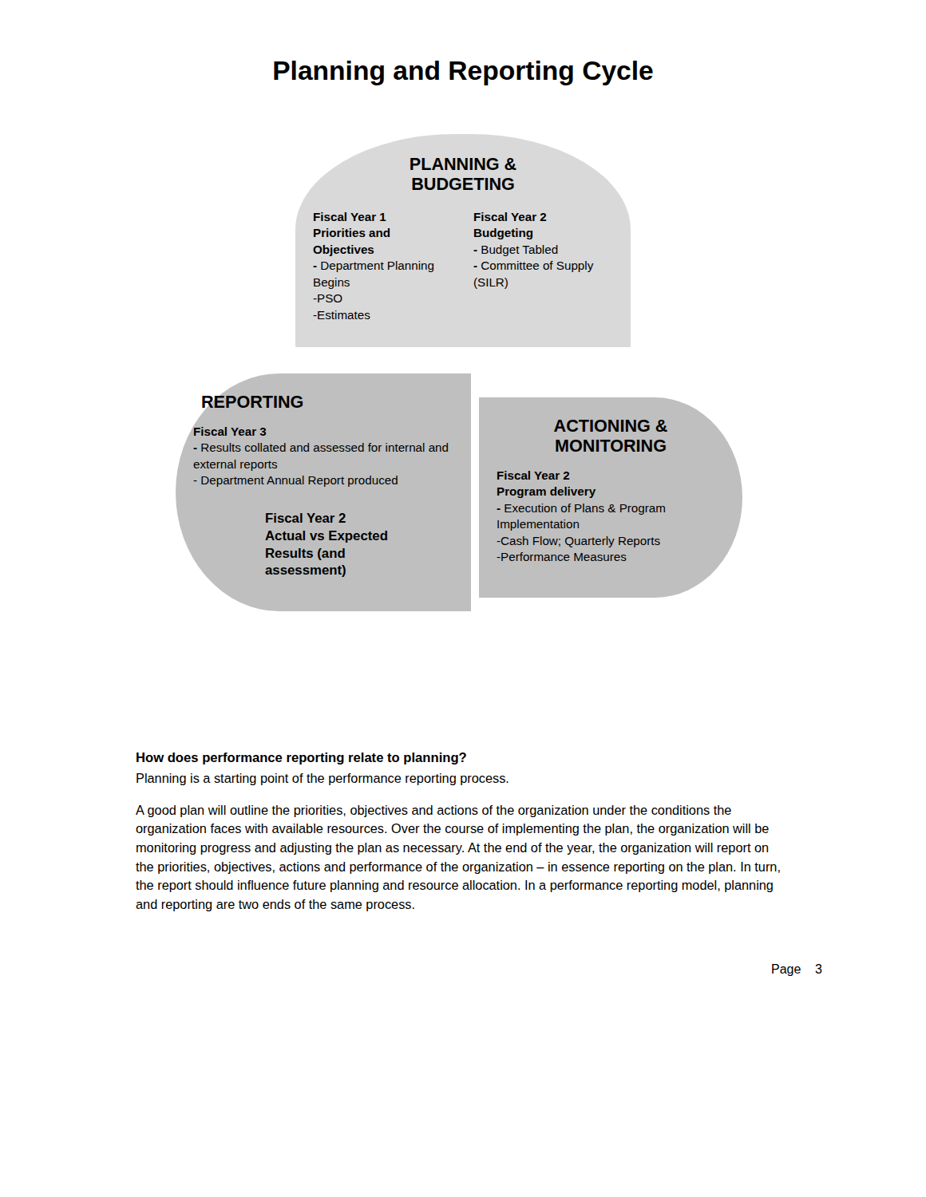Planning and Reporting Cycle
PLANNING &
BUDGETING
Fiscal Year 1
Priorities and Objectives
- Department Planning Begins
-PSO
-Estimates
Fiscal Year 2
Budgeting
- Budget Tabled
- Committee of Supply (SILR)
ACTIONING &
MONITORING
Fiscal Year 2
Program delivery
- Execution of Plans & Program Implementation
-Cash Flow; Quarterly Reports
-Performance Measures
REPORTING
Fiscal Year 3
- Results collated and assessed for internal and external reports
- Department Annual Report produced
Fiscal Year 2
Actual vs Expected
Results (and
assessment)
How does performance reporting relate to planning?
Planning is a starting point of the performance reporting process.
A good plan will outline the priorities, objectives and actions of the organization under the conditions the organization faces with available resources. Over the course of implementing the plan, the organization will be monitoring progress and adjusting the plan as necessary. At the end of the year, the organization will report on the priorities, objectives, actions and performance of the organization – in essence reporting on the plan. In turn, the report should influence future planning and resource allocation. In a performance reporting model, planning and reporting are two ends of the same process.
Page 3